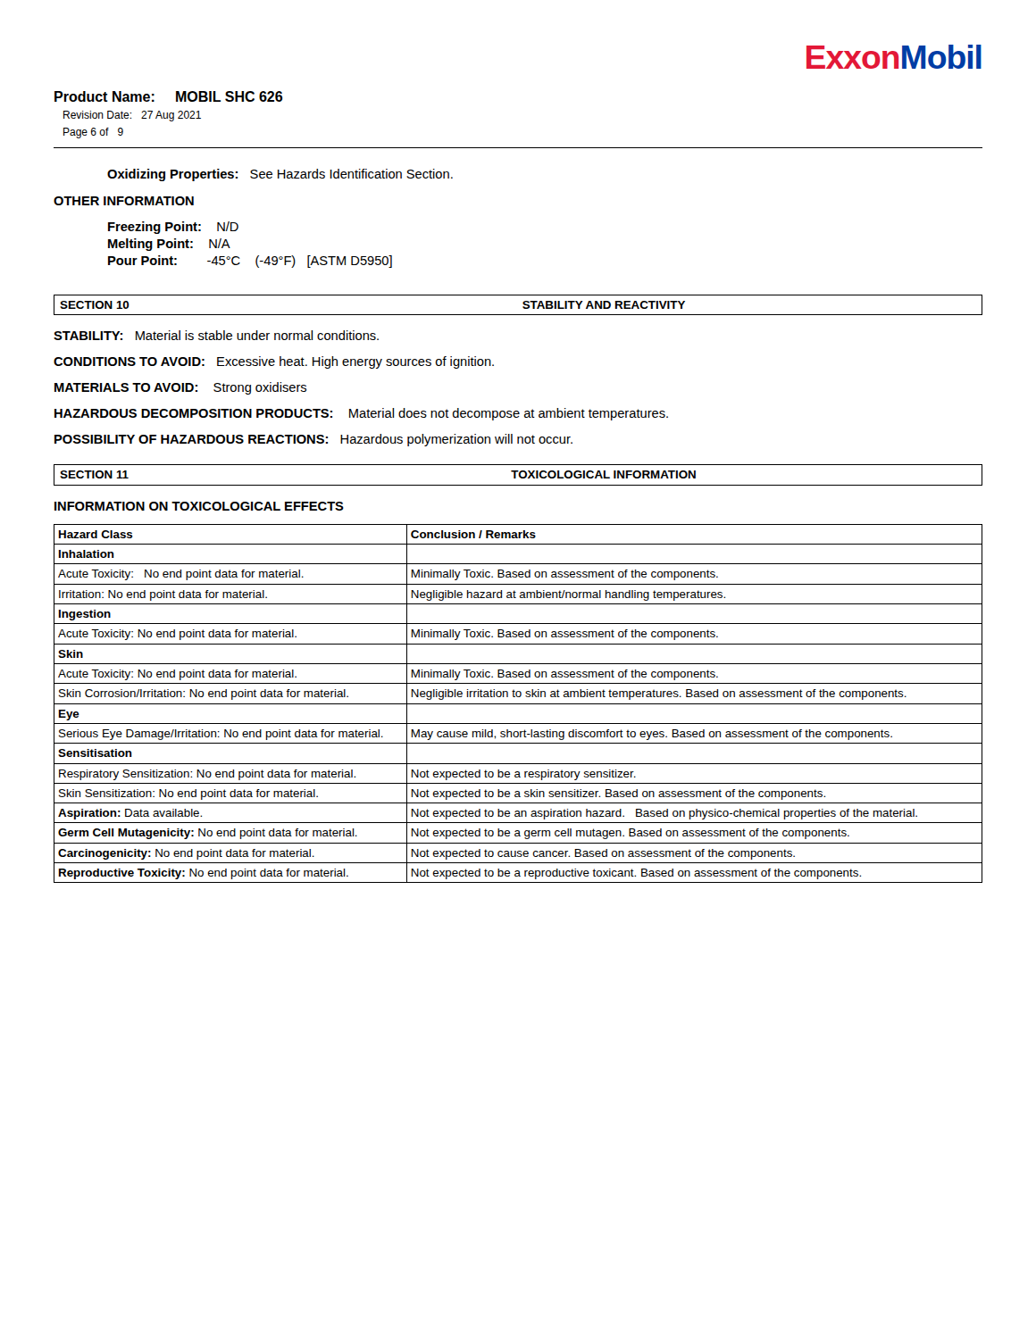Exxon Mobil
Product Name: MOBIL SHC 626
Revision Date: 27 Aug 2021
Page 6 of 9
Oxidizing Properties: See Hazards Identification Section.
OTHER INFORMATION
Freezing Point: N/D
Melting Point: N/A
Pour Point: -45°C (-49°F) [ASTM D5950]
SECTION 10
STABILITY AND REACTIVITY
STABILITY: Material is stable under normal conditions.
CONDITIONS TO AVOID: Excessive heat. High energy sources of ignition.
MATERIALS TO AVOID: Strong oxidisers
HAZARDOUS DECOMPOSITION PRODUCTS: Material does not decompose at ambient temperatures.
POSSIBILITY OF HAZARDOUS REACTIONS: Hazardous polymerization will not occur.
SECTION 11
TOXICOLOGICAL INFORMATION
INFORMATION ON TOXICOLOGICAL EFFECTS
| Hazard Class | Conclusion / Remarks |
| --- | --- |
| Inhalation | |
| Acute Toxicity: No end point data for material. | Minimally Toxic. Based on assessment of the components. |
| Irritation: No end point data for material. | Negligible hazard at ambient/normal handling temperatures. |
| Ingestion | |
| Acute Toxicity: No end point data for material. | Minimally Toxic. Based on assessment of the components. |
| Skin | |
| Acute Toxicity: No end point data for material. | Minimally Toxic. Based on assessment of the components. |
| Skin Corrosion/Irritation: No end point data for material. | Negligible irritation to skin at ambient temperatures. Based on assessment of the components. |
| Eye | |
| Serious Eye Damage/Irritation: No end point data for material. | May cause mild, short-lasting discomfort to eyes. Based on assessment of the components. |
| Sensitisation | |
| Respiratory Sensitization: No end point data for material. | Not expected to be a respiratory sensitizer. |
| Skin Sensitization: No end point data for material. | Not expected to be a skin sensitizer. Based on assessment of the components. |
| Aspiration: Data available. | Not expected to be an aspiration hazard. Based on physico-chemical properties of the material. |
| Germ Cell Mutagenicity: No end point data for material. | Not expected to be a germ cell mutagen. Based on assessment of the components. |
| Carcinogenicity: No end point data for material. | Not expected to cause cancer. Based on assessment of the components. |
| Reproductive Toxicity: No end point data for material. | Not expected to be a reproductive toxicant. Based on assessment of the components. |